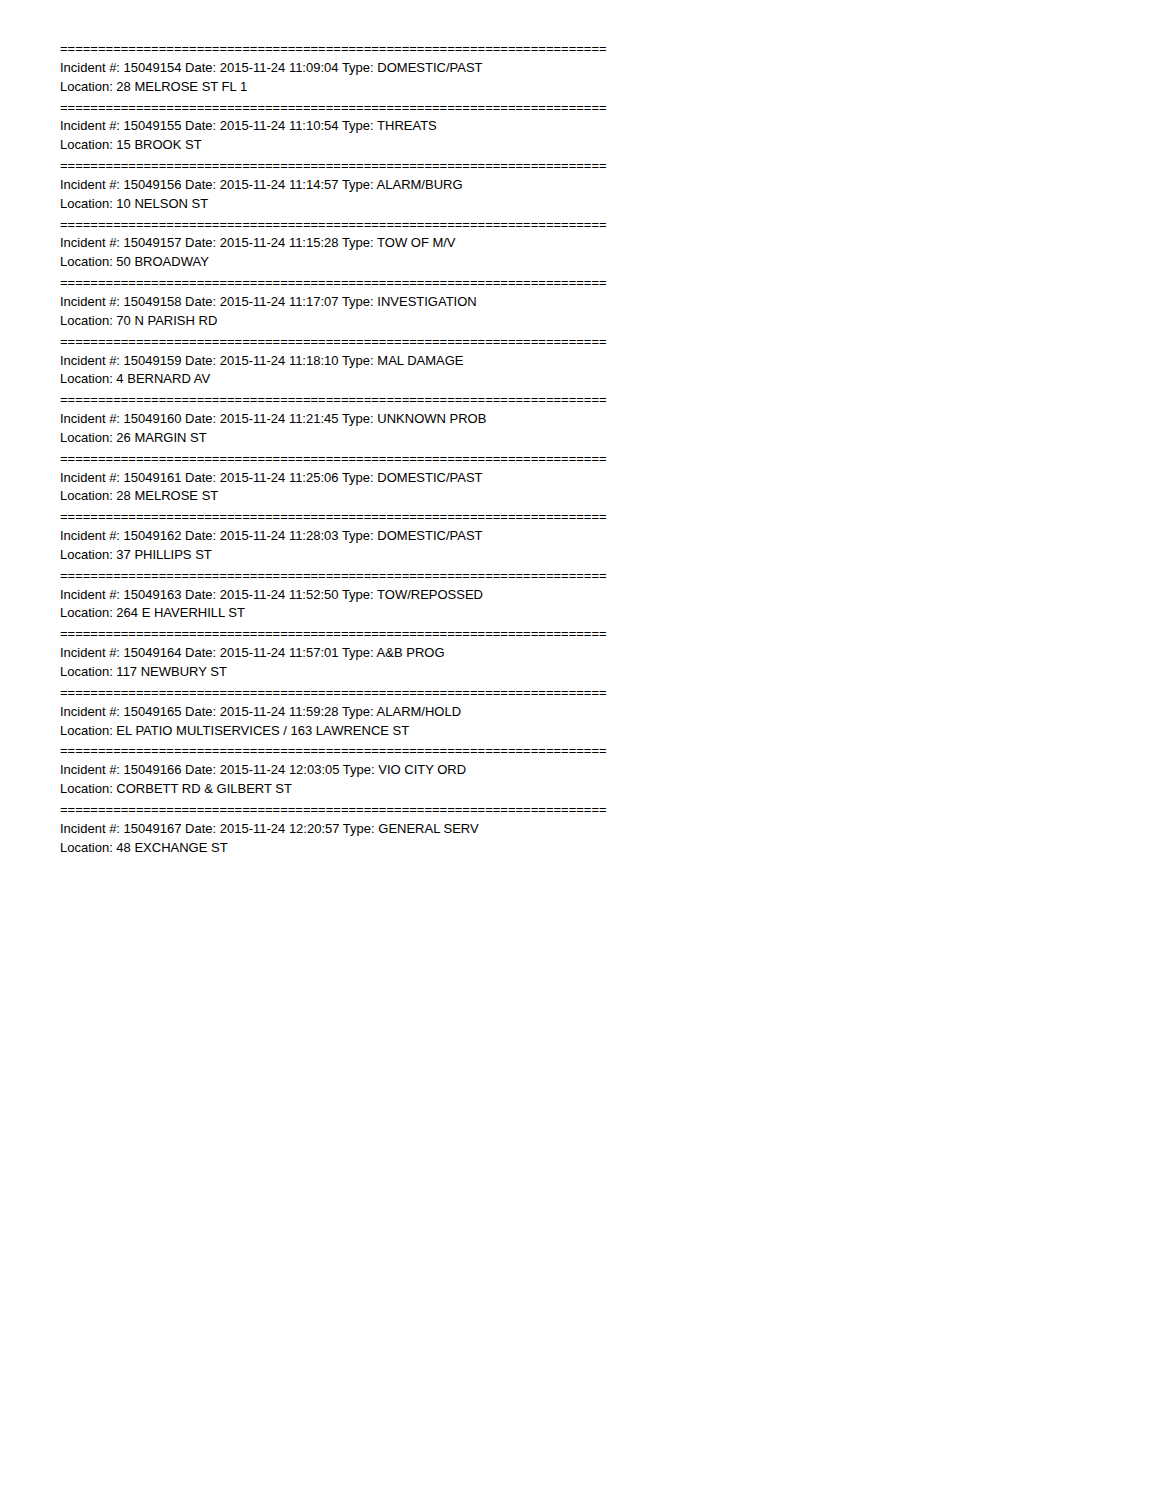========================================================================
Incident #: 15049154 Date: 2015-11-24 11:09:04 Type: DOMESTIC/PAST
Location: 28 MELROSE ST FL 1
========================================================================
Incident #: 15049155 Date: 2015-11-24 11:10:54 Type: THREATS
Location: 15 BROOK ST
========================================================================
Incident #: 15049156 Date: 2015-11-24 11:14:57 Type: ALARM/BURG
Location: 10 NELSON ST
========================================================================
Incident #: 15049157 Date: 2015-11-24 11:15:28 Type: TOW OF M/V
Location: 50 BROADWAY
========================================================================
Incident #: 15049158 Date: 2015-11-24 11:17:07 Type: INVESTIGATION
Location: 70 N PARISH RD
========================================================================
Incident #: 15049159 Date: 2015-11-24 11:18:10 Type: MAL DAMAGE
Location: 4 BERNARD AV
========================================================================
Incident #: 15049160 Date: 2015-11-24 11:21:45 Type: UNKNOWN PROB
Location: 26 MARGIN ST
========================================================================
Incident #: 15049161 Date: 2015-11-24 11:25:06 Type: DOMESTIC/PAST
Location: 28 MELROSE ST
========================================================================
Incident #: 15049162 Date: 2015-11-24 11:28:03 Type: DOMESTIC/PAST
Location: 37 PHILLIPS ST
========================================================================
Incident #: 15049163 Date: 2015-11-24 11:52:50 Type: TOW/REPOSSED
Location: 264 E HAVERHILL ST
========================================================================
Incident #: 15049164 Date: 2015-11-24 11:57:01 Type: A&B PROG
Location: 117 NEWBURY ST
========================================================================
Incident #: 15049165 Date: 2015-11-24 11:59:28 Type: ALARM/HOLD
Location: EL PATIO MULTISERVICES / 163 LAWRENCE ST
========================================================================
Incident #: 15049166 Date: 2015-11-24 12:03:05 Type: VIO CITY ORD
Location: CORBETT RD & GILBERT ST
========================================================================
Incident #: 15049167 Date: 2015-11-24 12:20:57 Type: GENERAL SERV
Location: 48 EXCHANGE ST